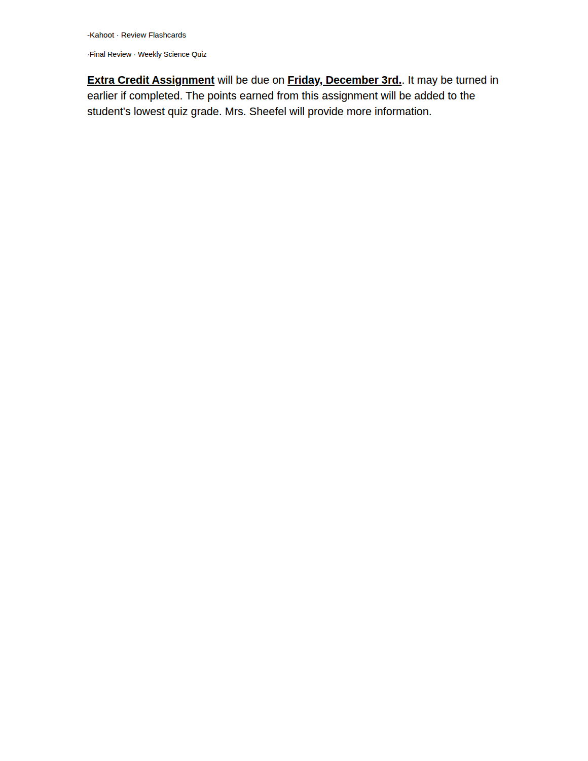-Kahoot · Review Flashcards
·Final Review · Weekly Science Quiz
Extra Credit Assignment will be due on Friday, December 3rd.. It may be turned in earlier if completed. The points earned from this assignment will be added to the student's lowest quiz grade. Mrs. Sheefel will provide more information.